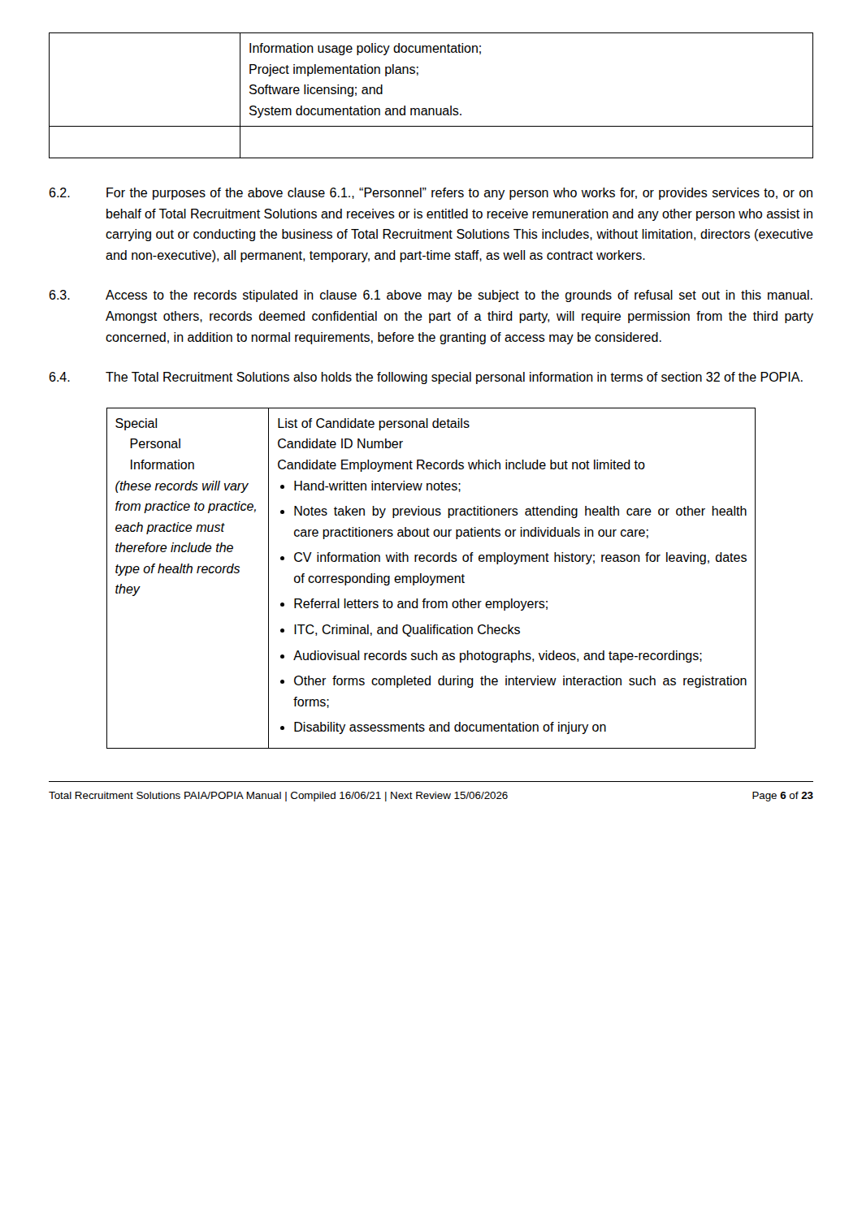| | Information usage policy documentation; Project implementation plans; Software licensing; and System documentation and manuals. |
6.2.
For the purposes of the above clause 6.1., “Personnel” refers to any person who works for, or provides services to, or on behalf of Total Recruitment Solutions and receives or is entitled to receive remuneration and any other person who assist in carrying out or conducting the business of Total Recruitment Solutions This includes, without limitation, directors (executive and non-executive), all permanent, temporary, and part-time staff, as well as contract workers.
6.3.
Access to the records stipulated in clause 6.1 above may be subject to the grounds of refusal set out in this manual. Amongst others, records deemed confidential on the part of a third party, will require permission from the third party concerned, in addition to normal requirements, before the granting of access may be considered.
6.4.
The Total Recruitment Solutions also holds the following special personal information in terms of section 32 of the POPIA.
| Special Personal Information (these records will vary from practice to practice, each practice must therefore include the type of health records they | List of Candidate personal details Candidate ID Number Candidate Employment Records which include but not limited to Hand-written interview notes; Notes taken by previous practitioners attending health care or other health care practitioners about our patients or individuals in our care; CV information with records of employment history; reason for leaving, dates of corresponding employment Referral letters to and from other employers; ITC, Criminal, and Qualification Checks Audiovisual records such as photographs, videos, and tape-recordings; Other forms completed during the interview interaction such as registration forms; Disability assessments and documentation of injury on |
Total Recruitment Solutions PAIA/POPIA Manual | Compiled 16/06/21 | Next Review 15/06/2026
Page 6 of 23